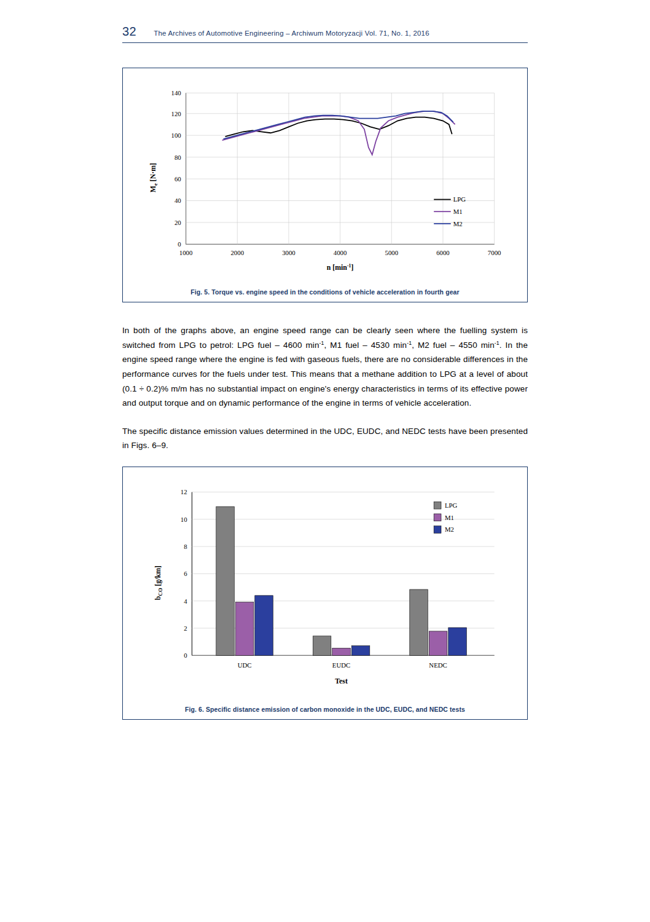32
The Archives of Automotive Engineering – Archiwum Motoryzacji Vol. 71, No. 1, 2016
0 20 40 60 80 100 120 140 1000 2000 3000 4000 5000 6000 7000 Me [N·m] n [min-1] LPG M1 M2
Fig. 5. Torque vs. engine speed in the conditions of vehicle acceleration in fourth gear
In both of the graphs above, an engine speed range can be clearly seen where the fuelling system is switched from LPG to petrol: LPG fuel – 4600 min-1, M1 fuel – 4530 min-1, M2 fuel – 4550 min-1. In the engine speed range where the engine is fed with gaseous fuels, there are no considerable differences in the performance curves for the fuels under test. This means that a methane addition to LPG at a level of about (0.1 ÷ 0.2)% m/m has no substantial impact on engine's energy characteristics in terms of its effective power and output torque and on dynamic performance of the engine in terms of vehicle acceleration.
The specific distance emission values determined in the UDC, EUDC, and NEDC tests have been presented in Figs. 6–9.
0 2 4 6 8 10 12 UDC EUDC NEDC bCO [g/km] Test LPG M1 M2
Fig. 6. Specific distance emission of carbon monoxide in the UDC, EUDC, and NEDC tests